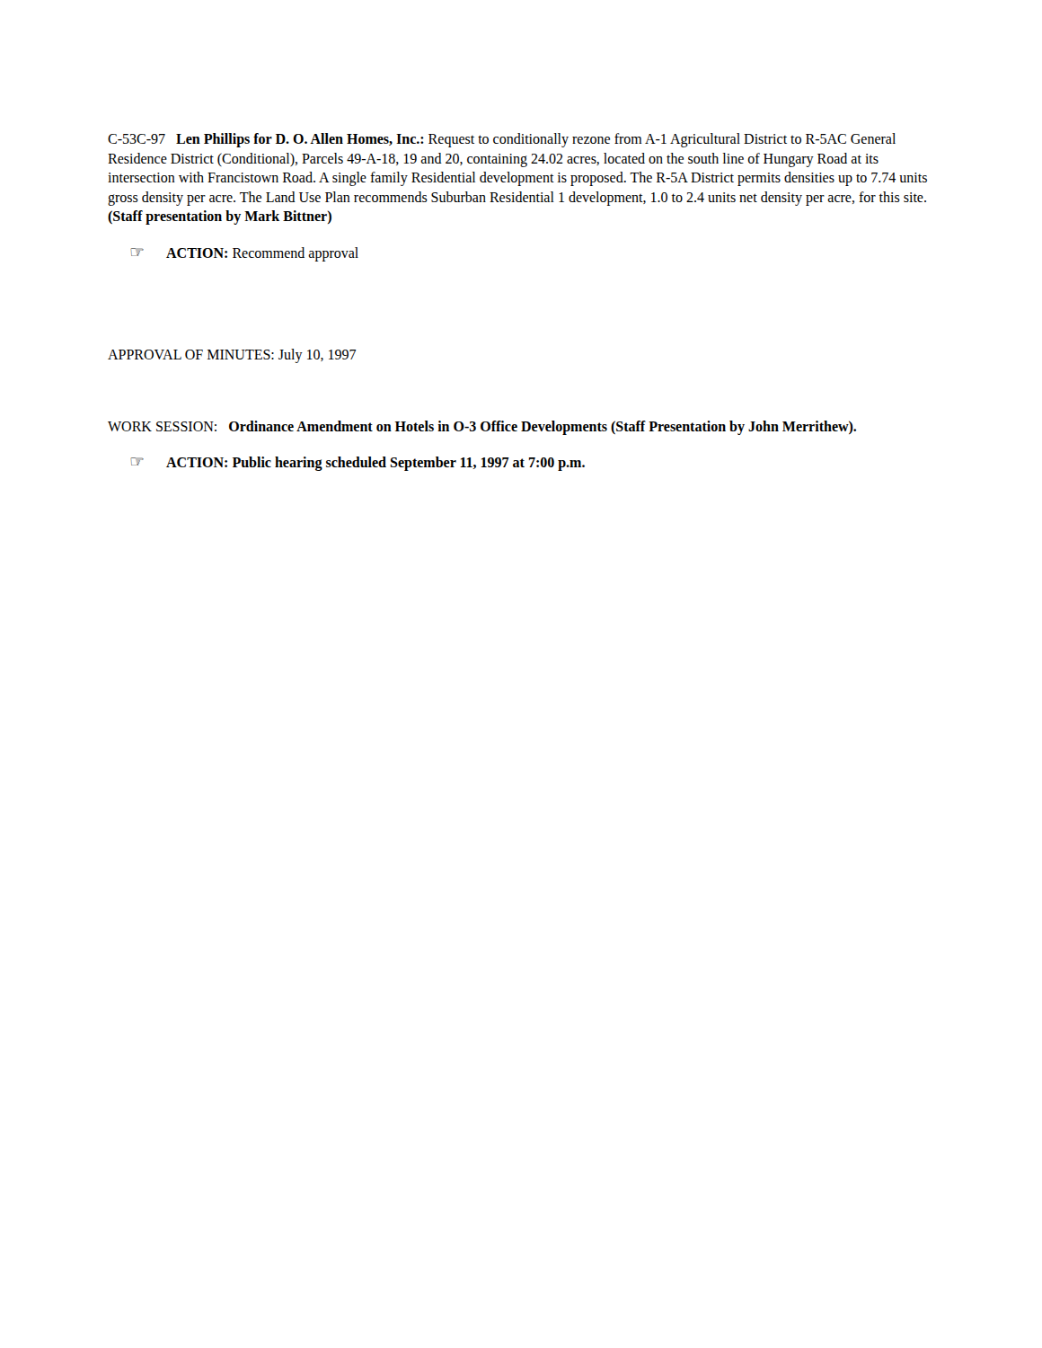C-53C-97 Len Phillips for D. O. Allen Homes, Inc.: Request to conditionally rezone from A-1 Agricultural District to R-5AC General Residence District (Conditional), Parcels 49-A-18, 19 and 20, containing 24.02 acres, located on the south line of Hungary Road at its intersection with Francistown Road. A single family Residential development is proposed. The R-5A District permits densities up to 7.74 units gross density per acre. The Land Use Plan recommends Suburban Residential 1 development, 1.0 to 2.4 units net density per acre, for this site. (Staff presentation by Mark Bittner)
☞ACTION: Recommend approval
APPROVAL OF MINUTES: July 10, 1997
WORK SESSION: Ordinance Amendment on Hotels in O-3 Office Developments (Staff Presentation by John Merrithew).
☞ACTION: Public hearing scheduled September 11, 1997 at 7:00 p.m.